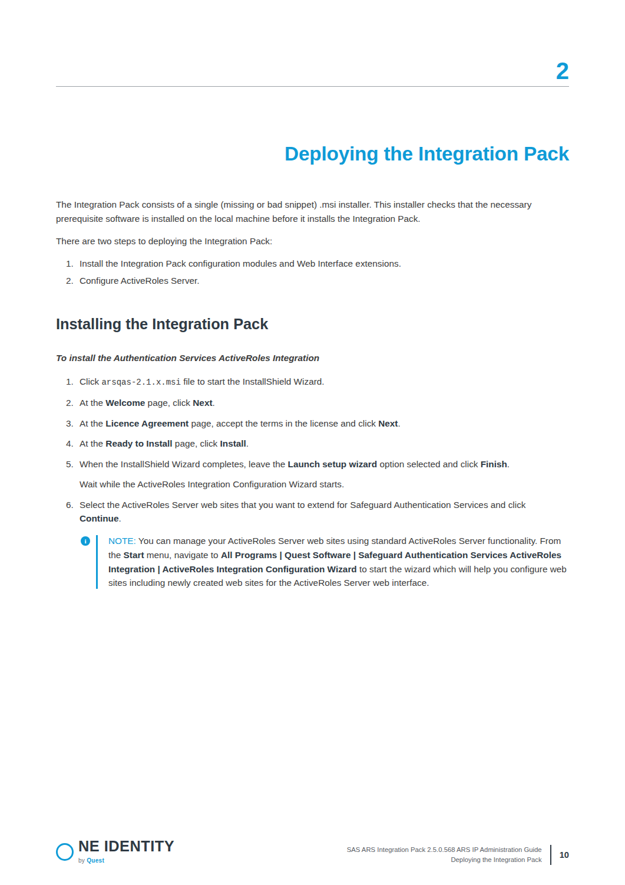2
Deploying the Integration Pack
The Integration Pack consists of a single (missing or bad snippet) .msi installer. This installer checks that the necessary prerequisite software is installed on the local machine before it installs the Integration Pack.
There are two steps to deploying the Integration Pack:
Install the Integration Pack configuration modules and Web Interface extensions.
Configure ActiveRoles Server.
Installing the Integration Pack
To install the Authentication Services ActiveRoles Integration
Click arsqas-2.1.x.msi file to start the InstallShield Wizard.
At the Welcome page, click Next.
At the Licence Agreement page, accept the terms in the license and click Next.
At the Ready to Install page, click Install.
When the InstallShield Wizard completes, leave the Launch setup wizard option selected and click Finish.
Wait while the ActiveRoles Integration Configuration Wizard starts.
Select the ActiveRoles Server web sites that you want to extend for Safeguard Authentication Services and click Continue.
i
NOTE: You can manage your ActiveRoles Server web sites using standard ActiveRoles Server functionality. From the Start menu, navigate to All Programs | Quest Software | Safeguard Authentication Services ActiveRoles Integration | ActiveRoles Integration Configuration Wizard to start the wizard which will help you configure web sites including newly created web sites for the ActiveRoles Server web interface.
NE IDENTITY
by Quest
SAS ARS Integration Pack 2.5.0.568 ARS IP Administration Guide
Deploying the Integration Pack
10